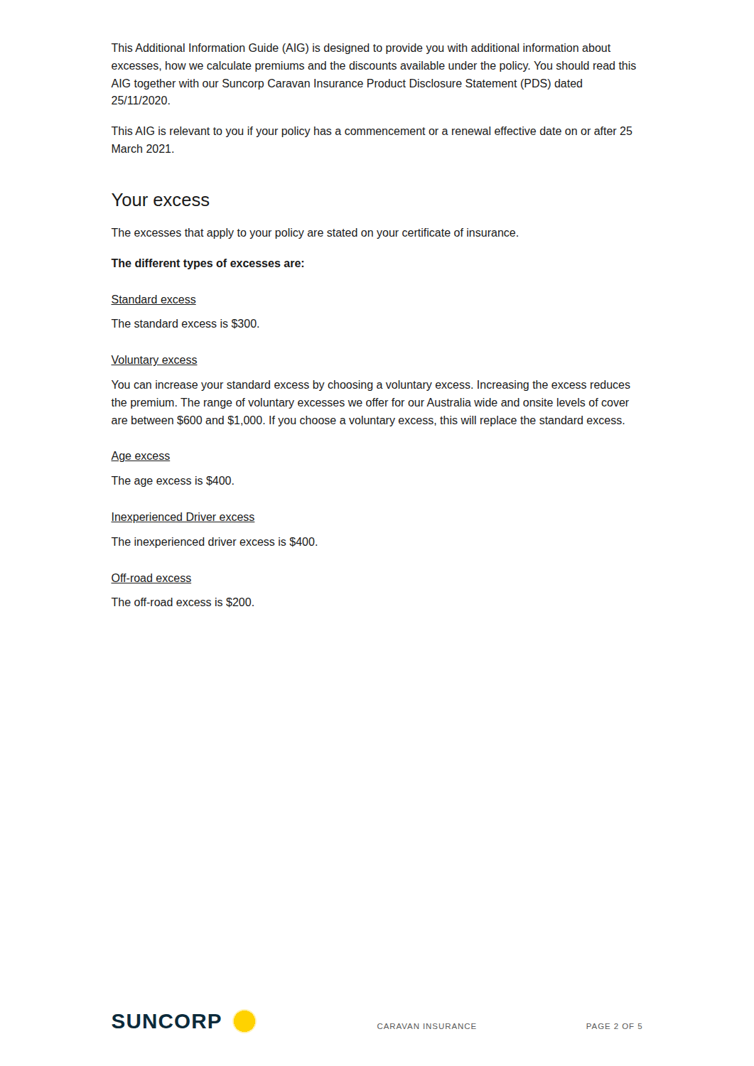This Additional Information Guide (AIG) is designed to provide you with additional information about excesses, how we calculate premiums and the discounts available under the policy. You should read this AIG together with our Suncorp Caravan Insurance Product Disclosure Statement (PDS) dated 25/11/2020.
This AIG is relevant to you if your policy has a commencement or a renewal effective date on or after 25 March 2021.
Your excess
The excesses that apply to your policy are stated on your certificate of insurance.
The different types of excesses are:
Standard excess
The standard excess is $300.
Voluntary excess
You can increase your standard excess by choosing a voluntary excess. Increasing the excess reduces the premium. The range of voluntary excesses we offer for our Australia wide and onsite levels of cover are between $600 and $1,000. If you choose a voluntary excess, this will replace the standard excess.
Age excess
The age excess is $400.
Inexperienced Driver excess
The inexperienced driver excess is $400.
Off-road excess
The off-road excess is $200.
SUNCORP
Caravan Insurance Page 2 of 5